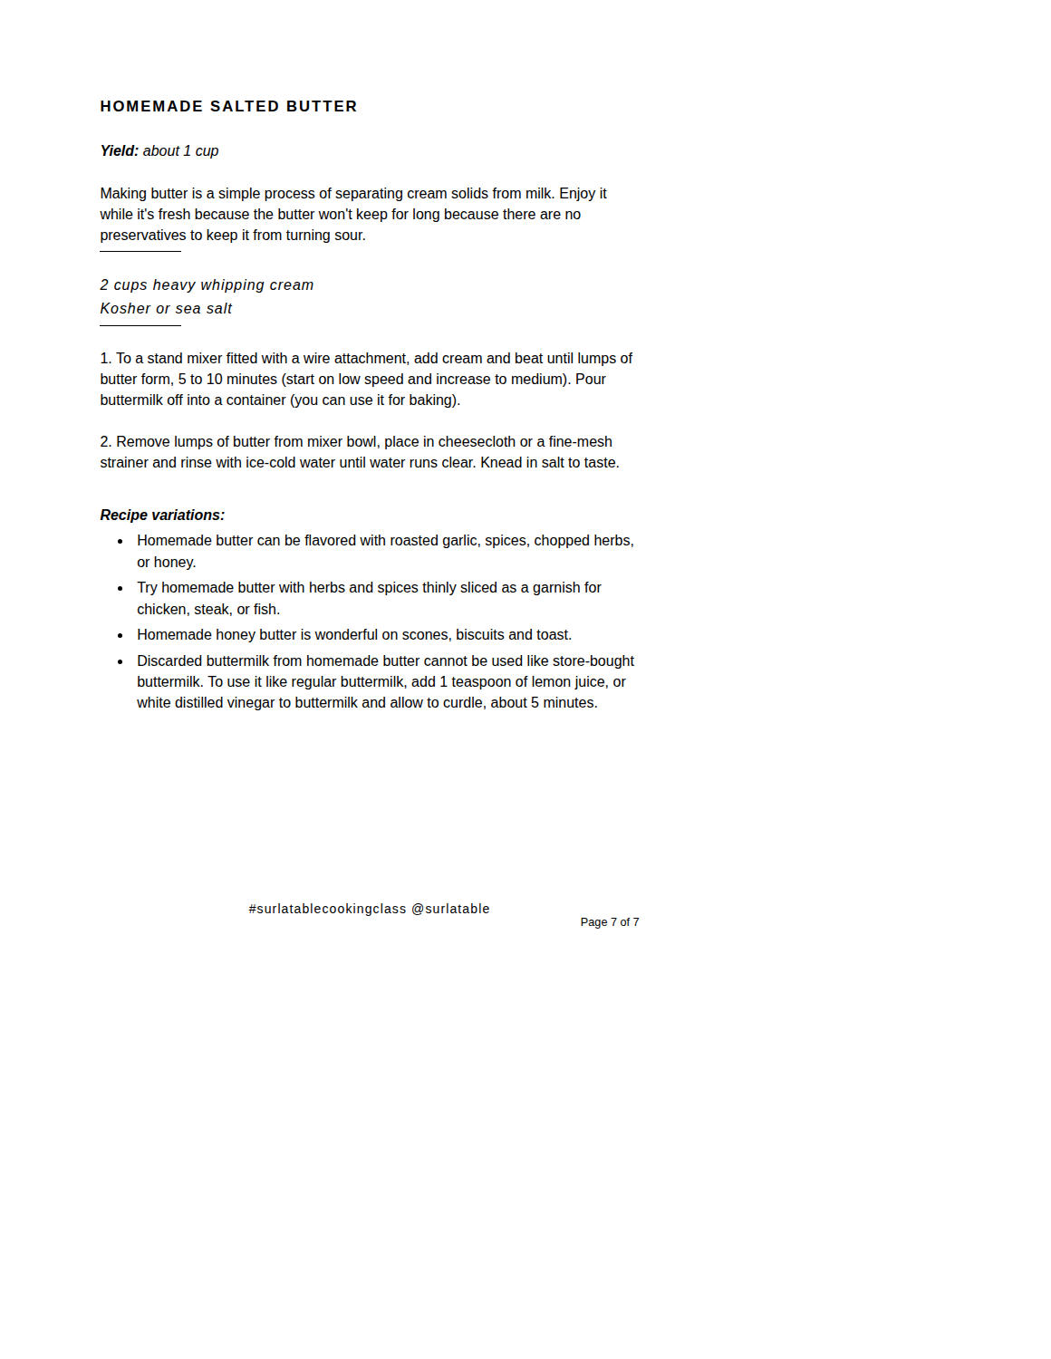Homemade Salted Butter
Yield: about 1 cup
Making butter is a simple process of separating cream solids from milk. Enjoy it while it's fresh because the butter won't keep for long because there are no preservatives to keep it from turning sour.
2 cups heavy whipping cream
Kosher or sea salt
1. To a stand mixer fitted with a wire attachment, add cream and beat until lumps of butter form, 5 to 10 minutes (start on low speed and increase to medium). Pour buttermilk off into a container (you can use it for baking).
2. Remove lumps of butter from mixer bowl, place in cheesecloth or a fine-mesh strainer and rinse with ice-cold water until water runs clear. Knead in salt to taste.
Recipe variations:
Homemade butter can be flavored with roasted garlic, spices, chopped herbs, or honey.
Try homemade butter with herbs and spices thinly sliced as a garnish for chicken, steak, or fish.
Homemade honey butter is wonderful on scones, biscuits and toast.
Discarded buttermilk from homemade butter cannot be used like store-bought buttermilk. To use it like regular buttermilk, add 1 teaspoon of lemon juice, or white distilled vinegar to buttermilk and allow to curdle, about 5 minutes.
#surlatablecookingclass @surlatable
Page 7 of 7